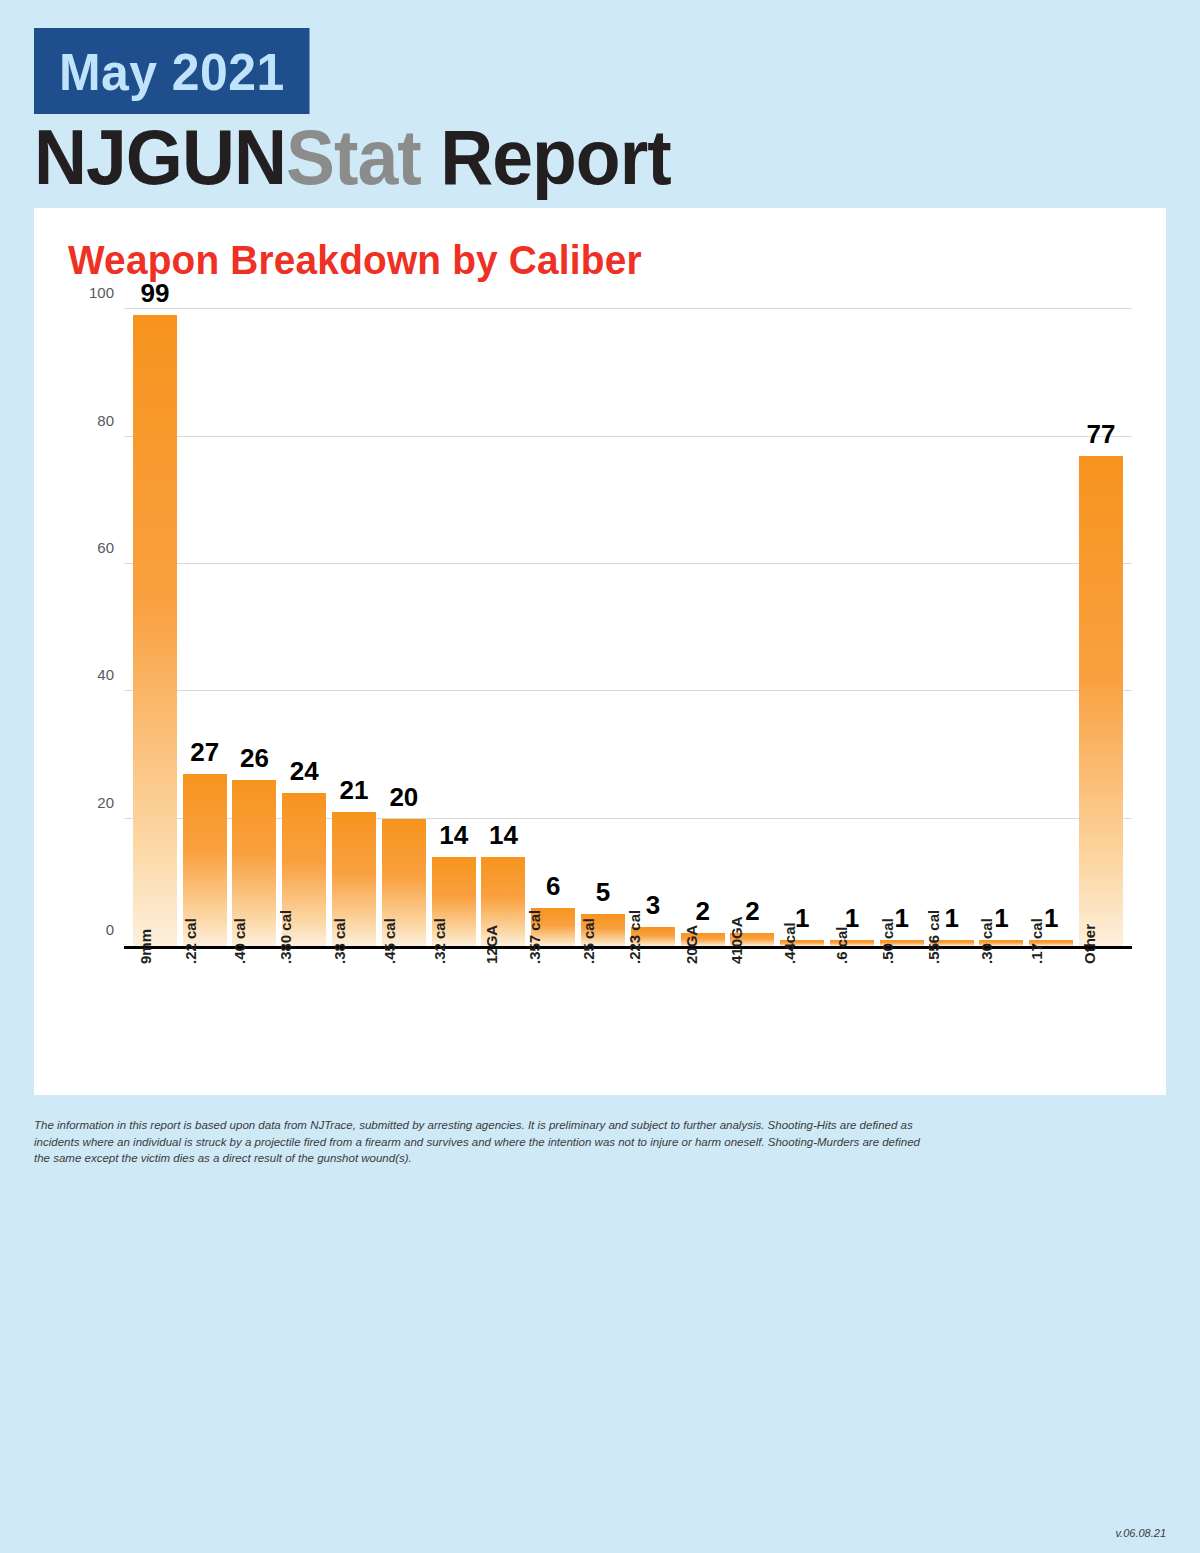May 2021
NJ GUN Stat Report
Weapon Breakdown by Caliber
100
80
60
40
20
0
99
9mm
27
.22 cal
26
.40 cal
24
.380 cal
21
.38 cal
20
.45 cal
14
.32 cal
14
12GA
6
.357 cal
5
.25 cal
3
.223 cal
2
20GA
2
410GA
1
.44cal
1
.6 cal
1
.50 cal
1
.556 cal
1
.30 cal
1
.17 cal
77
Other
The information in this report is based upon data from NJTrace, submitted by arresting agencies. It is preliminary and subject to further analysis. Shooting-Hits are defined as incidents where an individual is struck by a projectile fired from a firearm and survives and where the intention was not to injure or harm oneself. Shooting-Murders are defined the same except the victim dies as a direct result of the gunshot wound(s).
v.06.08.21